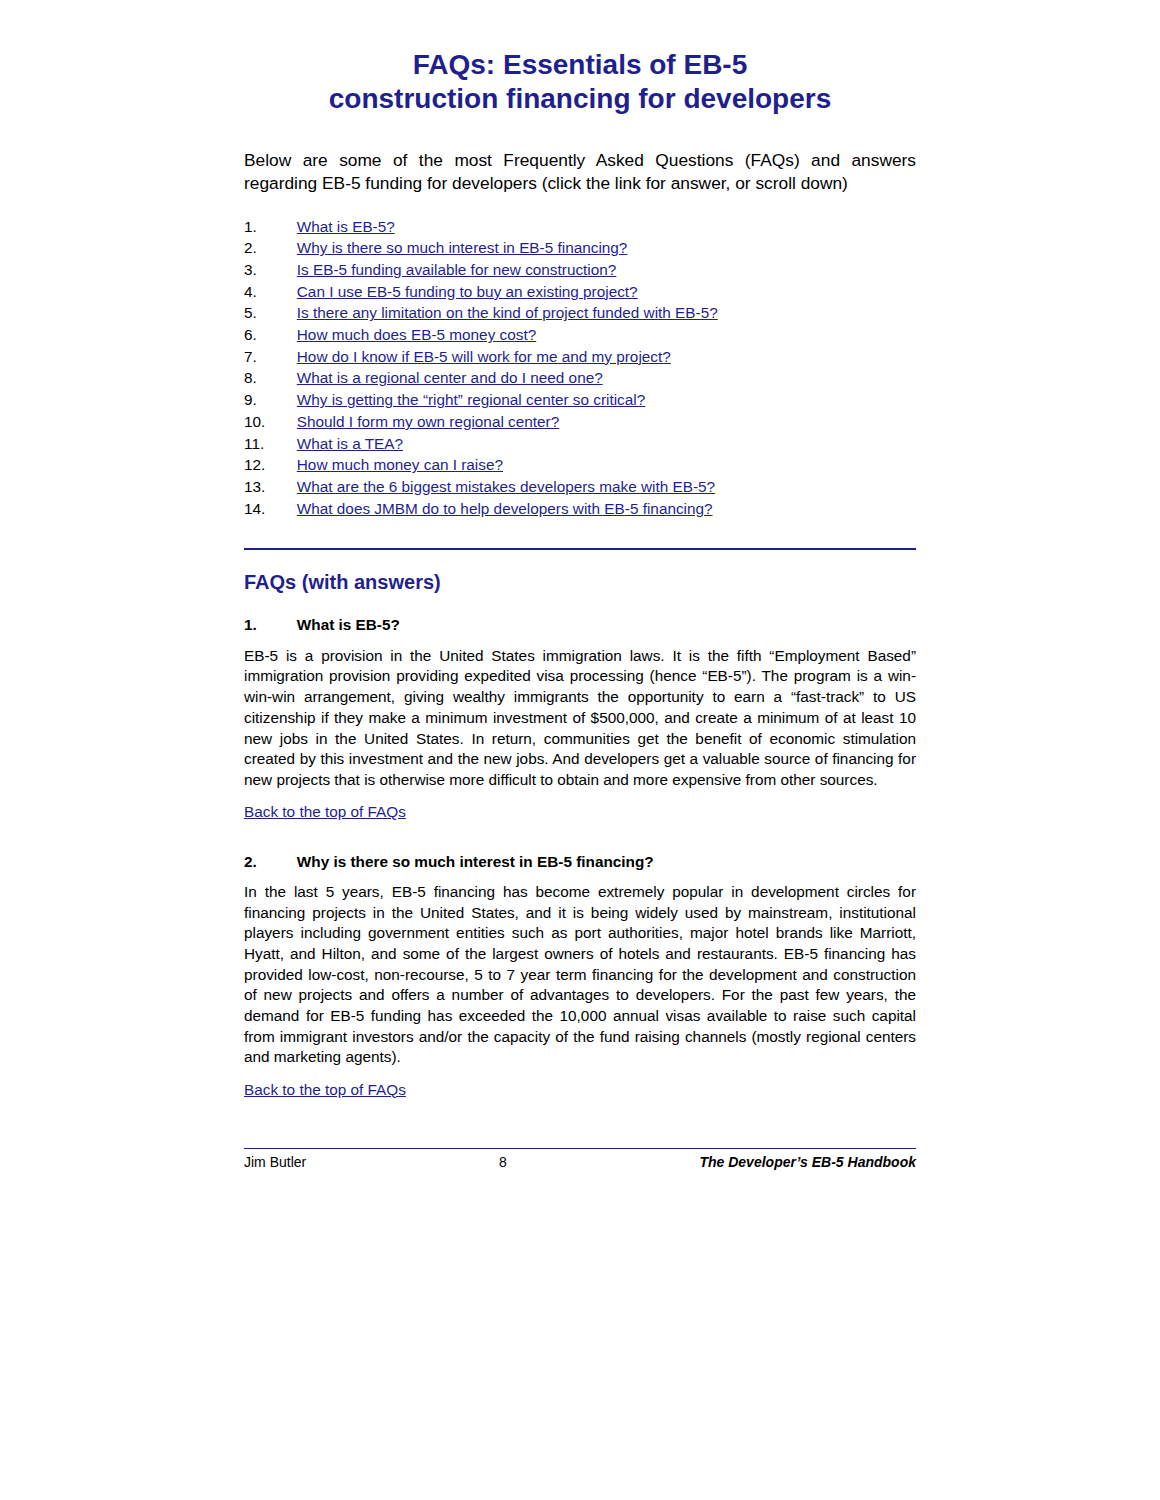FAQs: Essentials of EB-5
construction financing for developers
Below are some of the most Frequently Asked Questions (FAQs) and answers regarding EB-5 funding for developers (click the link for answer, or scroll down)
What is EB-5?
Why is there so much interest in EB-5 financing?
Is EB-5 funding available for new construction?
Can I use EB-5 funding to buy an existing project?
Is there any limitation on the kind of project funded with EB-5?
How much does EB-5 money cost?
How do I know if EB-5 will work for me and my project?
What is a regional center and do I need one?
Why is getting the “right” regional center so critical?
Should I form my own regional center?
What is a TEA?
How much money can I raise?
What are the 6 biggest mistakes developers make with EB-5?
What does JMBM do to help developers with EB-5 financing?
FAQs (with answers)
1. What is EB-5?
EB-5 is a provision in the United States immigration laws. It is the fifth “Employment Based” immigration provision providing expedited visa processing (hence “EB-5”). The program is a win-win-win arrangement, giving wealthy immigrants the opportunity to earn a “fast-track” to US citizenship if they make a minimum investment of $500,000, and create a minimum of at least 10 new jobs in the United States. In return, communities get the benefit of economic stimulation created by this investment and the new jobs. And developers get a valuable source of financing for new projects that is otherwise more difficult to obtain and more expensive from other sources.
Back to the top of FAQs
2. Why is there so much interest in EB-5 financing?
In the last 5 years, EB-5 financing has become extremely popular in development circles for financing projects in the United States, and it is being widely used by mainstream, institutional players including government entities such as port authorities, major hotel brands like Marriott, Hyatt, and Hilton, and some of the largest owners of hotels and restaurants. EB-5 financing has provided low-cost, non-recourse, 5 to 7 year term financing for the development and construction of new projects and offers a number of advantages to developers. For the past few years, the demand for EB-5 funding has exceeded the 10,000 annual visas available to raise such capital from immigrant investors and/or the capacity of the fund raising channels (mostly regional centers and marketing agents).
Back to the top of FAQs
Jim Butler 8 The Developer’s EB-5 Handbook